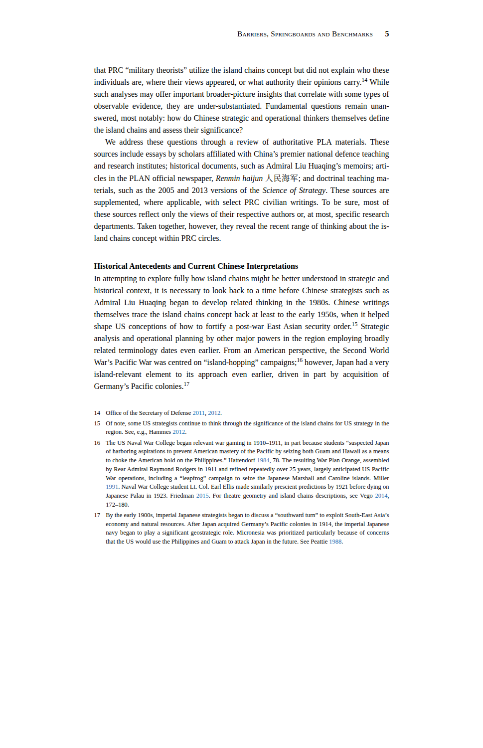Barriers, Springboards and Benchmarks 5
that PRC “military theorists” utilize the island chains concept but did not explain who these individuals are, where their views appeared, or what authority their opinions carry.14 While such analyses may offer important broader-picture insights that correlate with some types of observable evidence, they are under-substantiated. Fundamental questions remain unanswered, most notably: how do Chinese strategic and operational thinkers themselves define the island chains and assess their significance?
We address these questions through a review of authoritative PLA materials. These sources include essays by scholars affiliated with China’s premier national defence teaching and research institutes; historical documents, such as Admiral Liu Huaqing’s memoirs; articles in the PLAN official newspaper, Renmin haijun 人民海军; and doctrinal teaching materials, such as the 2005 and 2013 versions of the Science of Strategy. These sources are supplemented, where applicable, with select PRC civilian writings. To be sure, most of these sources reflect only the views of their respective authors or, at most, specific research departments. Taken together, however, they reveal the recent range of thinking about the island chains concept within PRC circles.
Historical Antecedents and Current Chinese Interpretations
In attempting to explore fully how island chains might be better understood in strategic and historical context, it is necessary to look back to a time before Chinese strategists such as Admiral Liu Huaqing began to develop related thinking in the 1980s. Chinese writings themselves trace the island chains concept back at least to the early 1950s, when it helped shape US conceptions of how to fortify a post-war East Asian security order.15 Strategic analysis and operational planning by other major powers in the region employing broadly related terminology dates even earlier. From an American perspective, the Second World War’s Pacific War was centred on “island-hopping” campaigns;16 however, Japan had a very island-relevant element to its approach even earlier, driven in part by acquisition of Germany’s Pacific colonies.17
14 Office of the Secretary of Defense 2011, 2012.
15 Of note, some US strategists continue to think through the significance of the island chains for US strategy in the region. See, e.g., Hammes 2012.
16 The US Naval War College began relevant war gaming in 1910–1911, in part because students “suspected Japan of harboring aspirations to prevent American mastery of the Pacific by seizing both Guam and Hawaii as a means to choke the American hold on the Philippines.” Hattendorf 1984, 78. The resulting War Plan Orange, assembled by Rear Admiral Raymond Rodgers in 1911 and refined repeatedly over 25 years, largely anticipated US Pacific War operations, including a “leapfrog” campaign to seize the Japanese Marshall and Caroline islands. Miller 1991. Naval War College student Lt. Col. Earl Ellis made similarly prescient predictions by 1921 before dying on Japanese Palau in 1923. Friedman 2015. For theatre geometry and island chains descriptions, see Vego 2014, 172–180.
17 By the early 1900s, imperial Japanese strategists began to discuss a “southward turn” to exploit South-East Asia’s economy and natural resources. After Japan acquired Germany’s Pacific colonies in 1914, the imperial Japanese navy began to play a significant geostrategic role. Micronesia was prioritized particularly because of concerns that the US would use the Philippines and Guam to attack Japan in the future. See Peattie 1988.